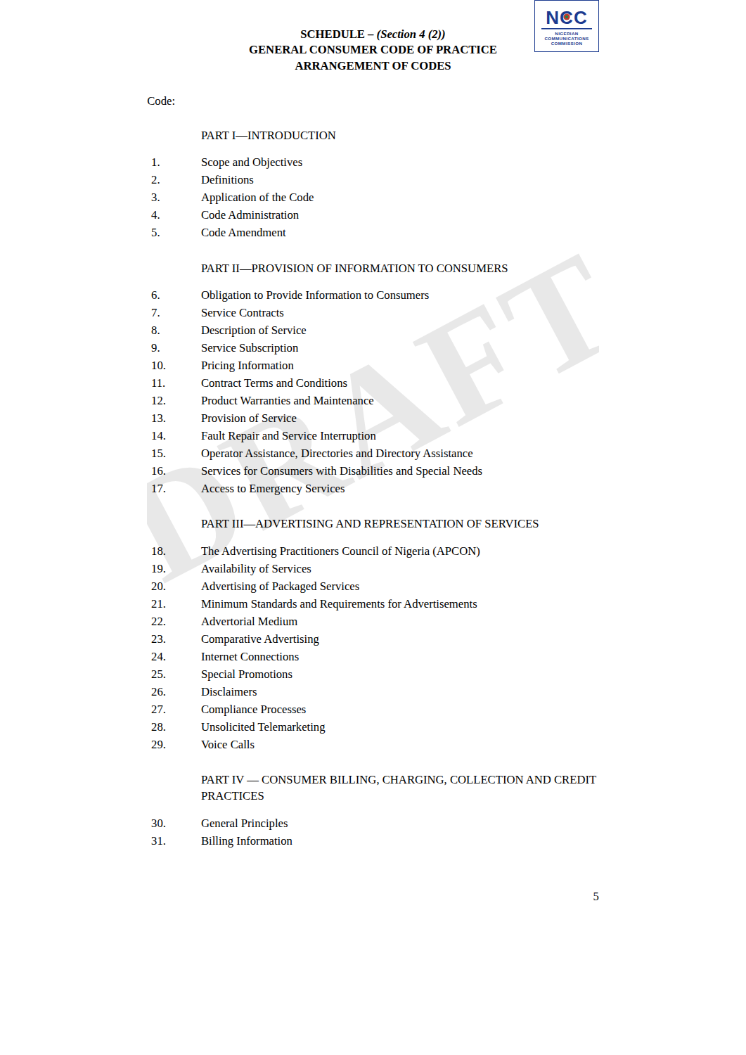NCC NIGERIAN COMMUNICATIONS COMMISSION
DRAFT
SCHEDULE – (Section 4 (2)) GENERAL CONSUMER CODE OF PRACTICE ARRANGEMENT OF CODES
Code:
PART I—INTRODUCTION
1. Scope and Objectives
2. Definitions
3. Application of the Code
4. Code Administration
5. Code Amendment
PART II—PROVISION OF INFORMATION TO CONSUMERS
6. Obligation to Provide Information to Consumers
7. Service Contracts
8. Description of Service
9. Service Subscription
10. Pricing Information
11. Contract Terms and Conditions
12. Product Warranties and Maintenance
13. Provision of Service
14. Fault Repair and Service Interruption
15. Operator Assistance, Directories and Directory Assistance
16. Services for Consumers with Disabilities and Special Needs
17. Access to Emergency Services
PART III—ADVERTISING AND REPRESENTATION OF SERVICES
18. The Advertising Practitioners Council of Nigeria (APCON)
19. Availability of Services
20. Advertising of Packaged Services
21. Minimum Standards and Requirements for Advertisements
22. Advertorial Medium
23. Comparative Advertising
24. Internet Connections
25. Special Promotions
26. Disclaimers
27. Compliance Processes
28. Unsolicited Telemarketing
29. Voice Calls
PART IV — CONSUMER BILLING, CHARGING, COLLECTION AND CREDIT PRACTICES
30. General Principles
31. Billing Information
5